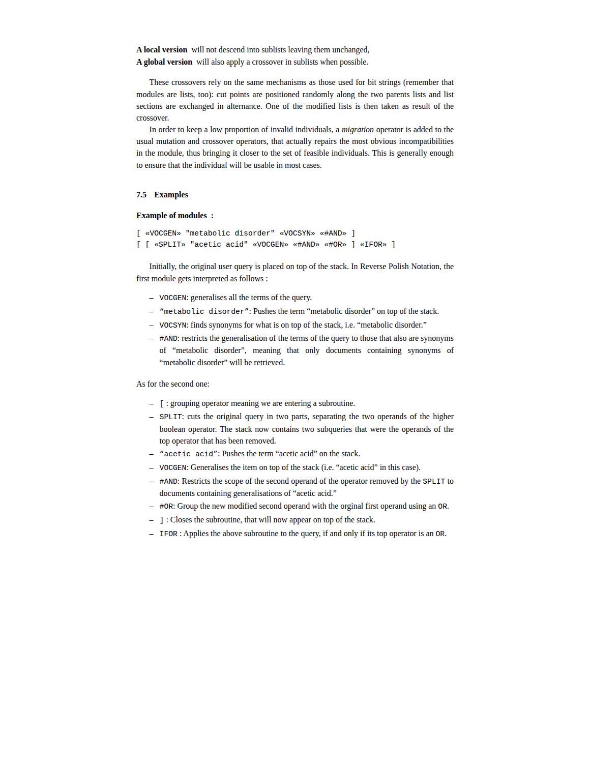A local version will not descend into sublists leaving them unchanged,
A global version will also apply a crossover in sublists when possible.
These crossovers rely on the same mechanisms as those used for bit strings (remember that modules are lists, too): cut points are positioned randomly along the two parents lists and list sections are exchanged in alternance. One of the modified lists is then taken as result of the crossover.
In order to keep a low proportion of invalid individuals, a migration operator is added to the usual mutation and crossover operators, that actually repairs the most obvious incompatibilities in the module, thus bringing it closer to the set of feasible individuals. This is generally enough to ensure that the individual will be usable in most cases.
7.5 Examples
Example of modules :
[ «VOCGEN» "metabolic disorder" «VOCSYN» «#AND» ]
[ [ «SPLIT» "acetic acid" «VOCGEN» «#AND» «#OR» ] «IFOR» ]
Initially, the original user query is placed on top of the stack. In Reverse Polish Notation, the first module gets interpreted as follows :
VOCGEN: generalises all the terms of the query.
“metabolic disorder”: Pushes the term “metabolic disorder” on top of the stack.
VOCSYN: finds synonyms for what is on top of the stack, i.e. “metabolic disorder.”
#AND: restricts the generalisation of the terms of the query to those that also are synonyms of “metabolic disorder”, meaning that only documents containing synonyms of “metabolic disorder” will be retrieved.
As for the second one:
[ : grouping operator meaning we are entering a subroutine.
SPLIT: cuts the original query in two parts, separating the two operands of the higher boolean operator. The stack now contains two subqueries that were the operands of the top operator that has been removed.
“acetic acid”: Pushes the term “acetic acid” on the stack.
VOCGEN: Generalises the item on top of the stack (i.e. “acetic acid” in this case).
#AND: Restricts the scope of the second operand of the operator removed by the SPLIT to documents containing generalisations of “acetic acid.”
#OR: Group the new modified second operand with the orginal first operand using an OR.
] : Closes the subroutine, that will now appear on top of the stack.
IFOR : Applies the above subroutine to the query, if and only if its top operator is an OR.